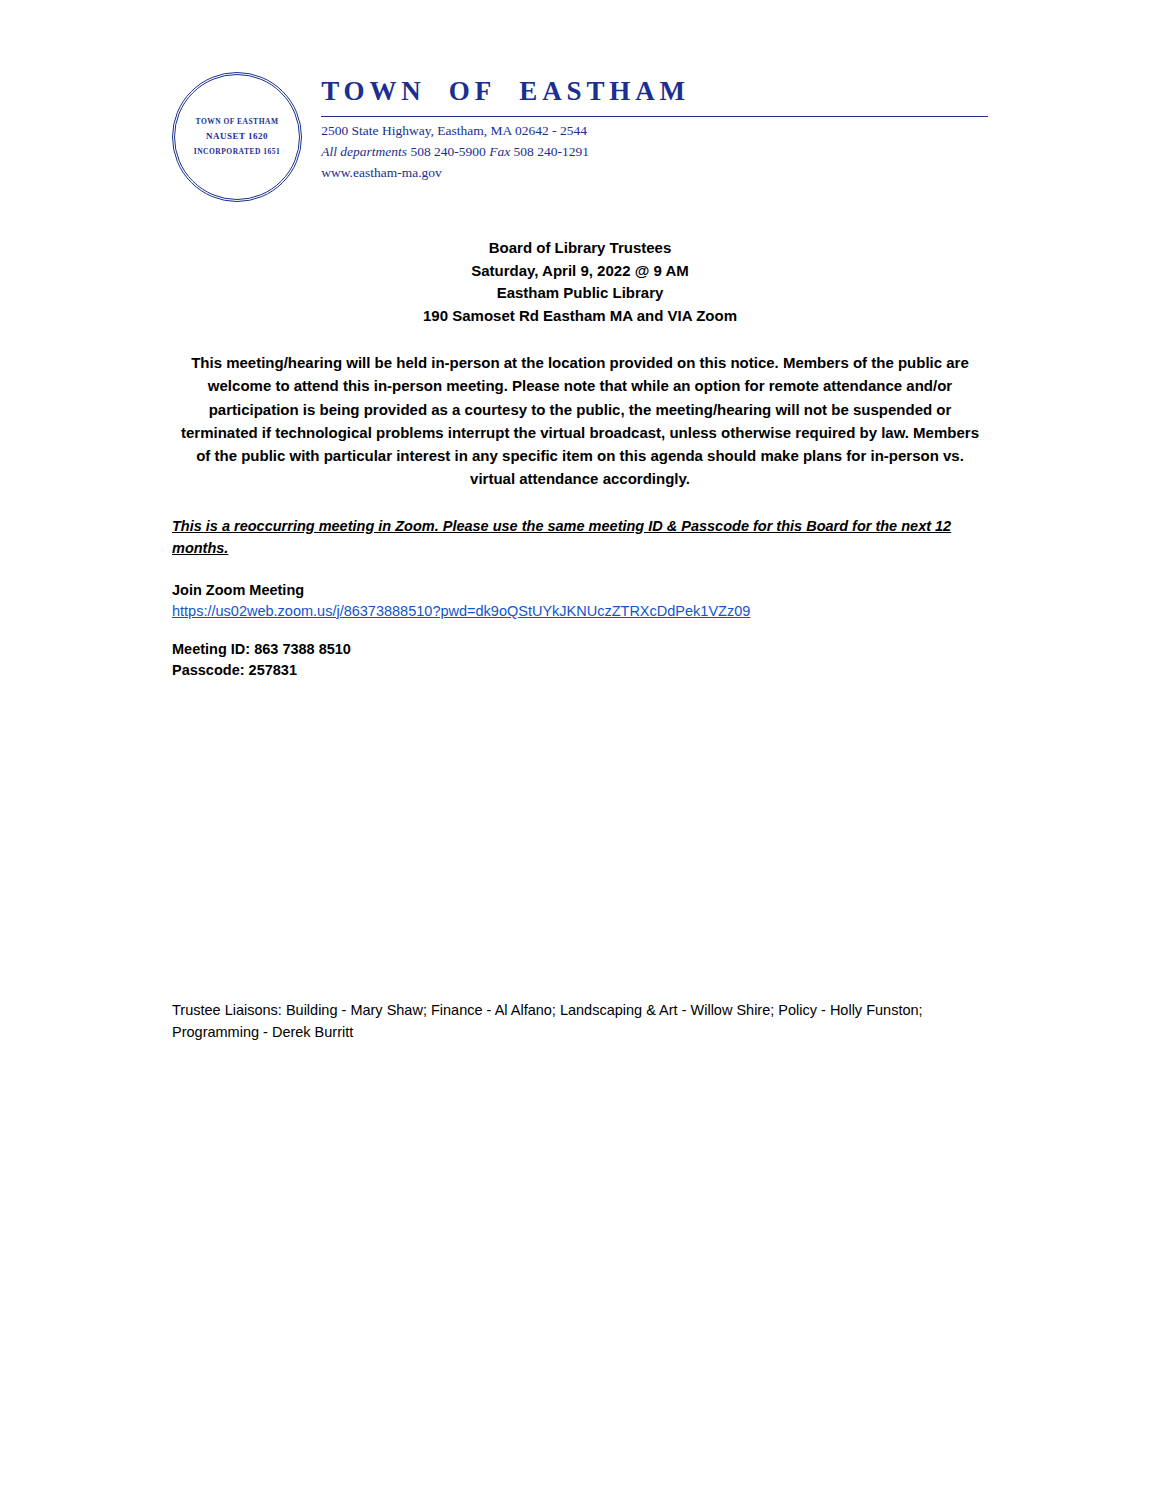Town of Eastham
NAUSET 1620
Incorporated 1651
TOWN OF EASTHAM
2500 State Highway, Eastham, MA 02642 - 2544
All departments 508 240-5900 Fax 508 240-1291
www.eastham-ma.gov
Board of Library Trustees
Saturday, April 9, 2022 @ 9 AM
Eastham Public Library
190 Samoset Rd Eastham MA and VIA Zoom
This meeting/hearing will be held in-person at the location provided on this notice. Members of the public are welcome to attend this in-person meeting. Please note that while an option for remote attendance and/or participation is being provided as a courtesy to the public, the meeting/hearing will not be suspended or terminated if technological problems interrupt the virtual broadcast, unless otherwise required by law. Members of the public with particular interest in any specific item on this agenda should make plans for in-person vs. virtual attendance accordingly.
This is a reoccurring meeting in Zoom. Please use the same meeting ID & Passcode for this Board for the next 12 months.
Join Zoom Meeting
https://us02web.zoom.us/j/86373888510?pwd=dk9oQStUYkJKNUczZTRXcDdPek1VZz09
Meeting ID: 863 7388 8510
Passcode: 257831
Trustee Liaisons: Building - Mary Shaw; Finance - Al Alfano; Landscaping & Art - Willow Shire; Policy - Holly Funston; Programming - Derek Burritt